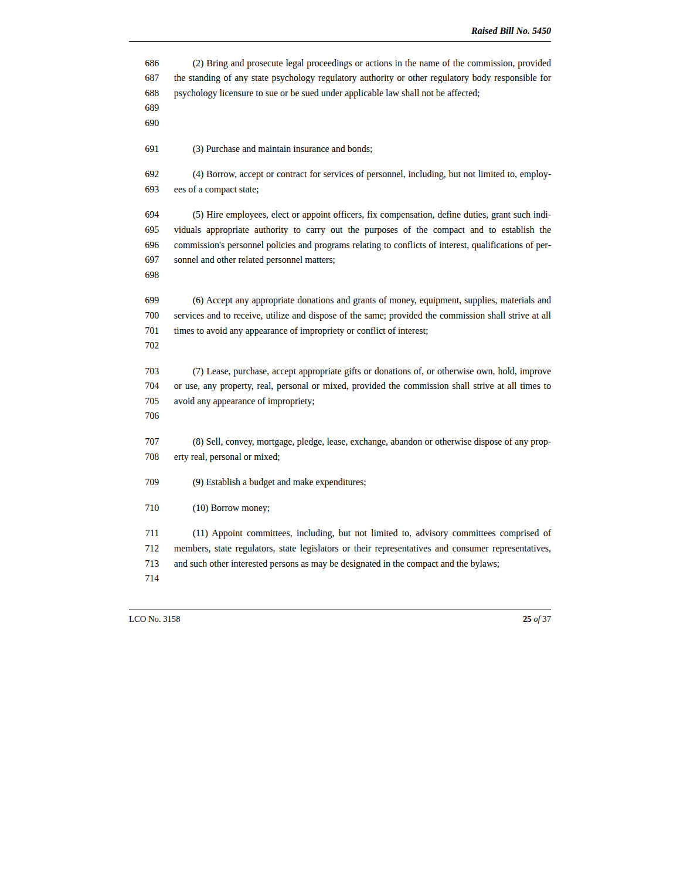Raised Bill No. 5450
686 687 688 689 690
(2) Bring and prosecute legal proceedings or actions in the name of the commission, provided the standing of any state psychology regulatory authority or other regulatory body responsible for psychology licensure to sue or be sued under applicable law shall not be affected;
691
(3) Purchase and maintain insurance and bonds;
692 693
(4) Borrow, accept or contract for services of personnel, including, but not limited to, employees of a compact state;
694 695 696 697 698
(5) Hire employees, elect or appoint officers, fix compensation, define duties, grant such individuals appropriate authority to carry out the purposes of the compact and to establish the commission's personnel policies and programs relating to conflicts of interest, qualifications of personnel and other related personnel matters;
699 700 701 702
(6) Accept any appropriate donations and grants of money, equipment, supplies, materials and services and to receive, utilize and dispose of the same; provided the commission shall strive at all times to avoid any appearance of impropriety or conflict of interest;
703 704 705 706
(7) Lease, purchase, accept appropriate gifts or donations of, or otherwise own, hold, improve or use, any property, real, personal or mixed, provided the commission shall strive at all times to avoid any appearance of impropriety;
707 708
(8) Sell, convey, mortgage, pledge, lease, exchange, abandon or otherwise dispose of any property real, personal or mixed;
709
(9) Establish a budget and make expenditures;
710
(10) Borrow money;
711 712 713 714
(11) Appoint committees, including, but not limited to, advisory committees comprised of members, state regulators, state legislators or their representatives and consumer representatives, and such other interested persons as may be designated in the compact and the bylaws;
LCO No. 3158
25 of 37